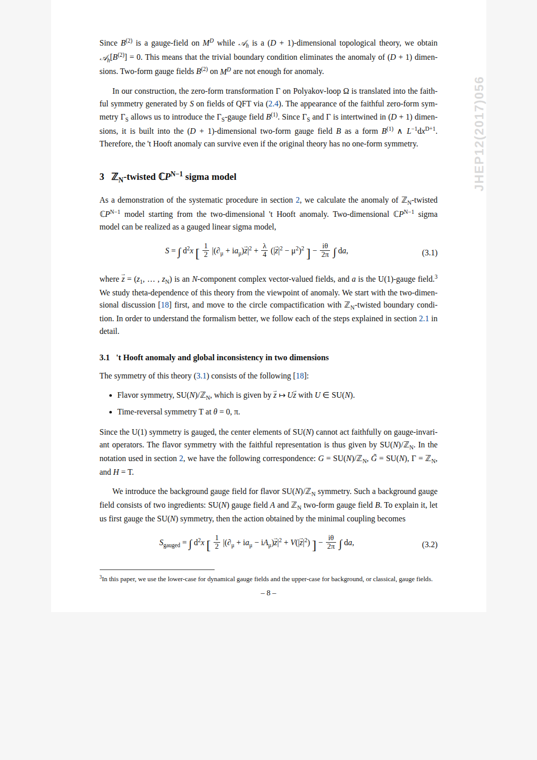JHEP12(2017)056
Since B(2) is a gauge-field on MD while 𝒜h is a (D + 1)-dimensional topological theory, we obtain 𝒜h[B(2)] = 0. This means that the trivial boundary condition eliminates the anomaly of (D + 1) dimensions. Two-form gauge fields B(2) on MD are not enough for anomaly.
In our construction, the zero-form transformation Γ on Polyakov-loop Ω is translated into the faithful symmetry generated by S on fields of QFT via (2.4). The appearance of the faithful zero-form symmetry ΓS allows us to introduce the ΓS-gauge field B(1). Since ΓS and Γ is intertwined in (D + 1) dimensions, it is built into the (D + 1)-dimensional two-form gauge field B as a form B(1) ∧ L−1dxD+1. Therefore, the 't Hooft anomaly can survive even if the original theory has no one-form symmetry.
3 ℤN-twisted ℂPN−1 sigma model
As a demonstration of the systematic procedure in section 2, we calculate the anomaly of ℤN-twisted ℂPN−1 model starting from the two-dimensional 't Hooft anomaly. Two-dimensional ℂPN−1 sigma model can be realized as a gauged linear sigma model,
S = ∫ d2 x [ 12 |(∂μ + iaμ)z|2 + λ 4 (|z|2 − μ2)2 ] − iθ 2π ∫ da,
(3.1)
where z = (z 1, … , zN) is an N-component complex vector-valued fields, and a is the U(1)-gauge field.3 We study theta-dependence of this theory from the viewpoint of anomaly. We start with the two-dimensional discussion [18] first, and move to the circle compactification with ℤN-twisted boundary condition. In order to understand the formalism better, we follow each of the steps explained in section 2.1 in detail.
3.1 't Hooft anomaly and global inconsistency in two dimensions
The symmetry of this theory (3.1) consists of the following [18]:
Flavor symmetry, SU(N)/ℤN, which is given by z ↦ Uz with U ∈ SU(N).
Time-reversal symmetry T at θ = 0, π.
Since the U(1) symmetry is gauged, the center elements of SU(N) cannot act faithfully on gauge-invariant operators. The flavor symmetry with the faithful representation is thus given by SU(N)/ℤN. In the notation used in section 2, we have the following correspondence: G = SU(N)/ℤN, G̃ = SU(N), Γ = ℤN, and H = T.
We introduce the background gauge field for flavor SU(N)/ℤN symmetry. Such a background gauge field consists of two ingredients: SU(N) gauge field A and ℤN two-form gauge field B. To explain it, let us first gauge the SU(N) symmetry, then the action obtained by the minimal coupling becomes
Sgauged = ∫ d2 x [ 12 |(∂μ + iaμ − iAμ)z|2 + V(|z|2) ] − iθ 2π ∫ da,
(3.2)
3In this paper, we use the lower-case for dynamical gauge fields and the upper-case for background, or classical, gauge fields.
– 8 –